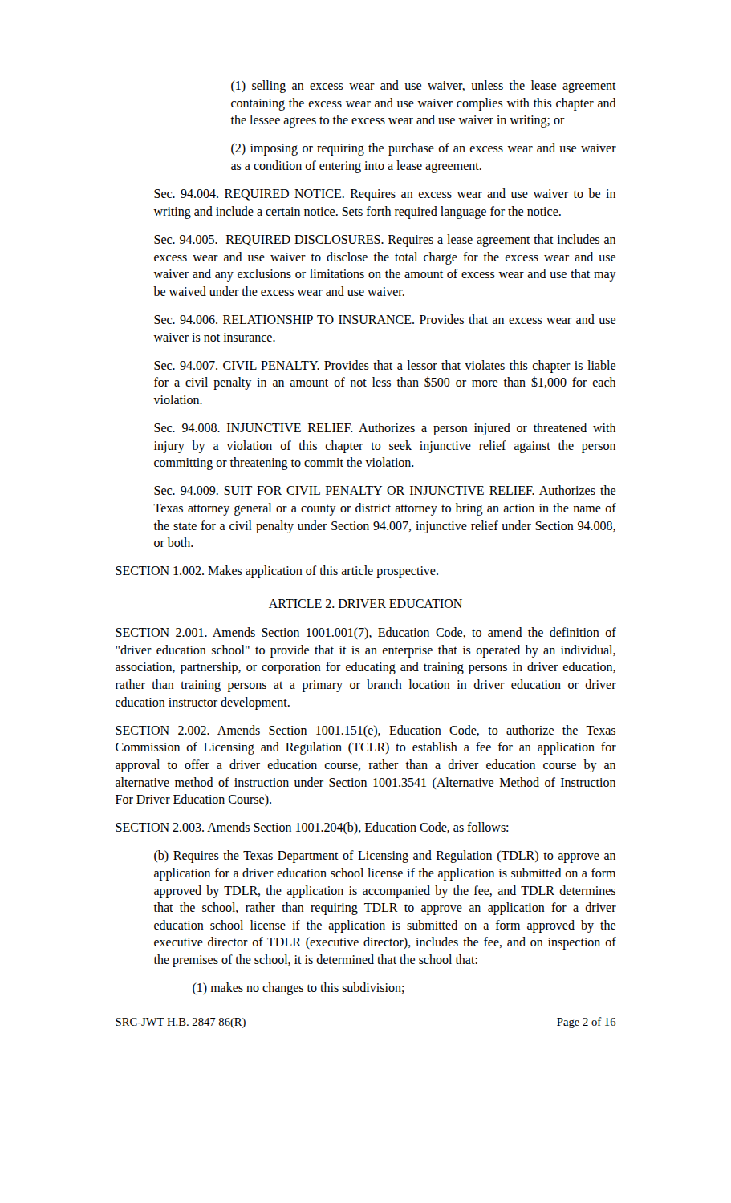(1) selling an excess wear and use waiver, unless the lease agreement containing the excess wear and use waiver complies with this chapter and the lessee agrees to the excess wear and use waiver in writing; or
(2) imposing or requiring the purchase of an excess wear and use waiver as a condition of entering into a lease agreement.
Sec. 94.004. REQUIRED NOTICE. Requires an excess wear and use waiver to be in writing and include a certain notice. Sets forth required language for the notice.
Sec. 94.005. REQUIRED DISCLOSURES. Requires a lease agreement that includes an excess wear and use waiver to disclose the total charge for the excess wear and use waiver and any exclusions or limitations on the amount of excess wear and use that may be waived under the excess wear and use waiver.
Sec. 94.006. RELATIONSHIP TO INSURANCE. Provides that an excess wear and use waiver is not insurance.
Sec. 94.007. CIVIL PENALTY. Provides that a lessor that violates this chapter is liable for a civil penalty in an amount of not less than $500 or more than $1,000 for each violation.
Sec. 94.008. INJUNCTIVE RELIEF. Authorizes a person injured or threatened with injury by a violation of this chapter to seek injunctive relief against the person committing or threatening to commit the violation.
Sec. 94.009. SUIT FOR CIVIL PENALTY OR INJUNCTIVE RELIEF. Authorizes the Texas attorney general or a county or district attorney to bring an action in the name of the state for a civil penalty under Section 94.007, injunctive relief under Section 94.008, or both.
SECTION 1.002. Makes application of this article prospective.
ARTICLE 2. DRIVER EDUCATION
SECTION 2.001. Amends Section 1001.001(7), Education Code, to amend the definition of "driver education school" to provide that it is an enterprise that is operated by an individual, association, partnership, or corporation for educating and training persons in driver education, rather than training persons at a primary or branch location in driver education or driver education instructor development.
SECTION 2.002. Amends Section 1001.151(e), Education Code, to authorize the Texas Commission of Licensing and Regulation (TCLR) to establish a fee for an application for approval to offer a driver education course, rather than a driver education course by an alternative method of instruction under Section 1001.3541 (Alternative Method of Instruction For Driver Education Course).
SECTION 2.003. Amends Section 1001.204(b), Education Code, as follows:
(b) Requires the Texas Department of Licensing and Regulation (TDLR) to approve an application for a driver education school license if the application is submitted on a form approved by TDLR, the application is accompanied by the fee, and TDLR determines that the school, rather than requiring TDLR to approve an application for a driver education school license if the application is submitted on a form approved by the executive director of TDLR (executive director), includes the fee, and on inspection of the premises of the school, it is determined that the school that:
(1) makes no changes to this subdivision;
SRC-JWT H.B. 2847 86(R) Page 2 of 16